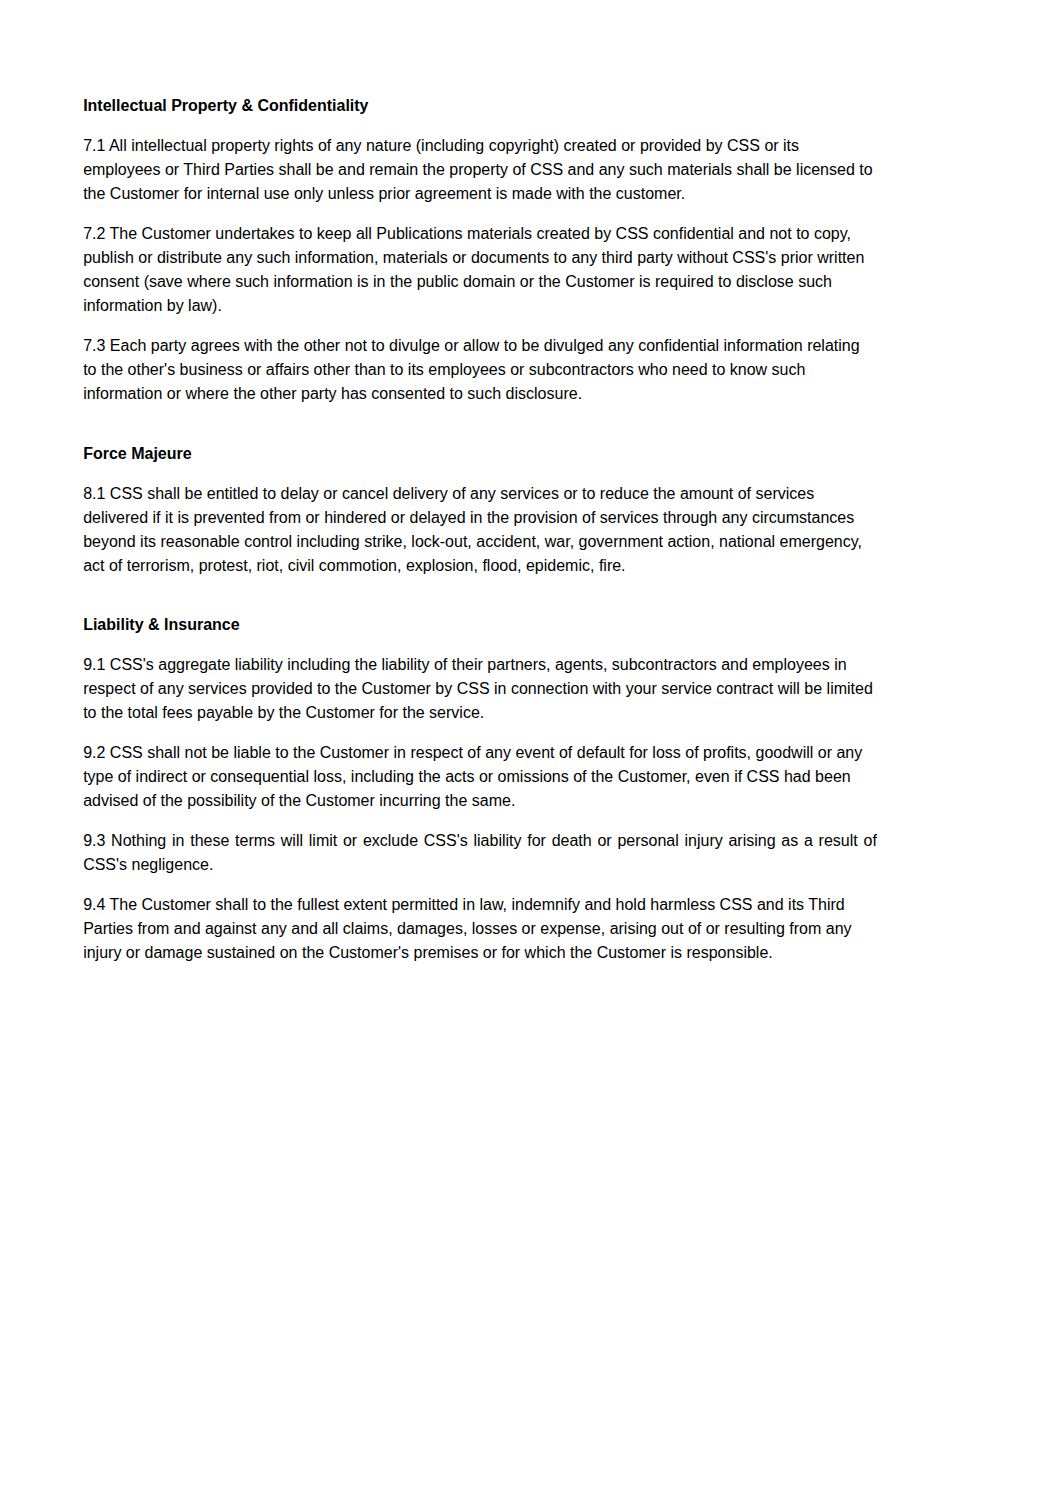Intellectual Property & Confidentiality
7.1 All intellectual property rights of any nature (including copyright) created or provided by CSS or its employees or Third Parties shall be and remain the property of CSS and any such materials shall be licensed to the Customer for internal use only unless prior agreement is made with the customer.
7.2 The Customer undertakes to keep all Publications materials created by CSS confidential and not to copy, publish or distribute any such information, materials or documents to any third party without CSS's prior written consent (save where such information is in the public domain or the Customer is required to disclose such information by law).
7.3 Each party agrees with the other not to divulge or allow to be divulged any confidential information relating to the other's business or affairs other than to its employees or subcontractors who need to know such information or where the other party has consented to such disclosure.
Force Majeure
8.1 CSS shall be entitled to delay or cancel delivery of any services or to reduce the amount of services delivered if it is prevented from or hindered or delayed in the provision of services through any circumstances beyond its reasonable control including strike, lock-out, accident, war, government action, national emergency, act of terrorism, protest, riot, civil commotion, explosion, flood, epidemic, fire.
Liability & Insurance
9.1 CSS's aggregate liability including the liability of their partners, agents, subcontractors and employees in respect of any services provided to the Customer by CSS in connection with your service contract will be limited to the total fees payable by the Customer for the service.
9.2 CSS shall not be liable to the Customer in respect of any event of default for loss of profits, goodwill or any type of indirect or consequential loss, including the acts or omissions of the Customer, even if CSS had been advised of the possibility of the Customer incurring the same.
9.3 Nothing in these terms will limit or exclude CSS's liability for death or personal injury arising as a result of CSS's negligence.
9.4 The Customer shall to the fullest extent permitted in law, indemnify and hold harmless CSS and its Third Parties from and against any and all claims, damages, losses or expense, arising out of or resulting from any injury or damage sustained on the Customer's premises or for which the Customer is responsible.